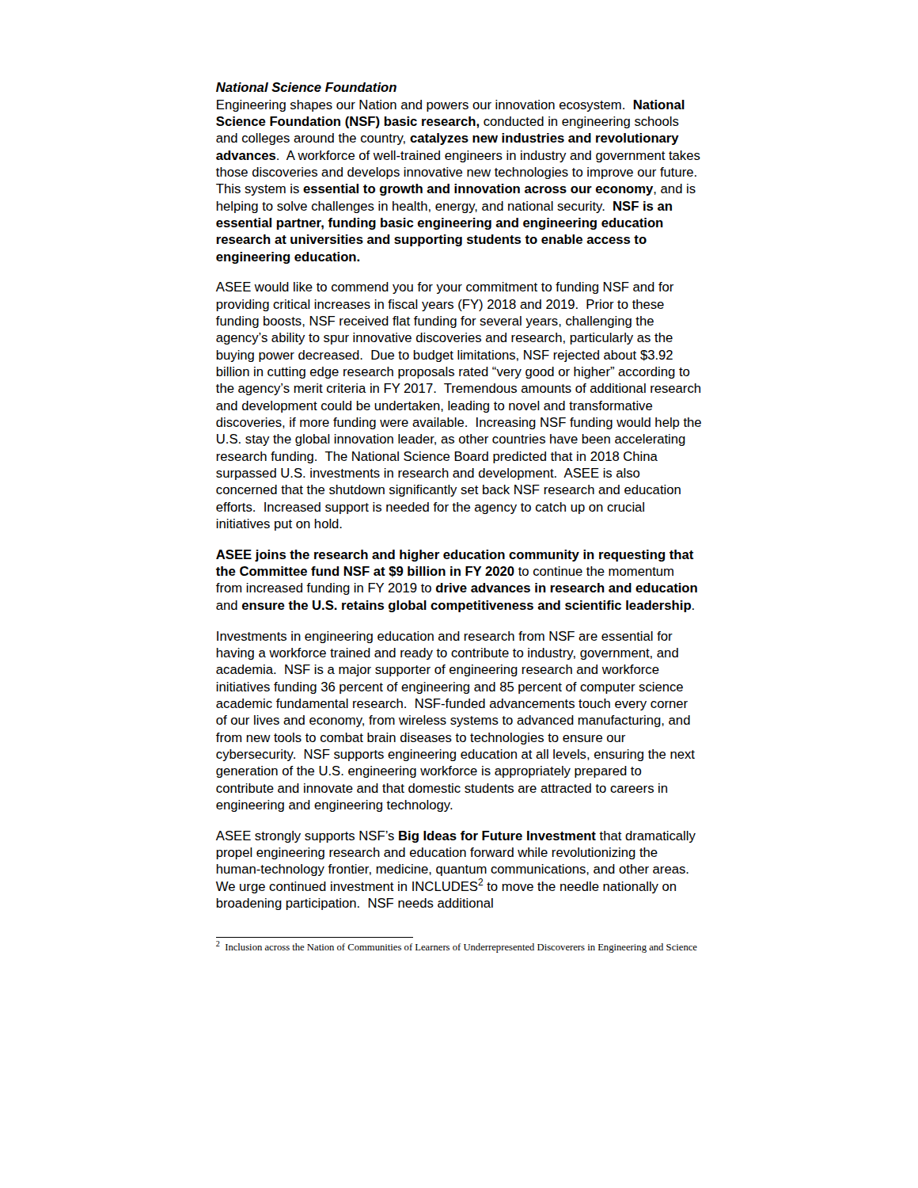National Science Foundation
Engineering shapes our Nation and powers our innovation ecosystem. National Science Foundation (NSF) basic research, conducted in engineering schools and colleges around the country, catalyzes new industries and revolutionary advances. A workforce of well-trained engineers in industry and government takes those discoveries and develops innovative new technologies to improve our future. This system is essential to growth and innovation across our economy, and is helping to solve challenges in health, energy, and national security. NSF is an essential partner, funding basic engineering and engineering education research at universities and supporting students to enable access to engineering education.
ASEE would like to commend you for your commitment to funding NSF and for providing critical increases in fiscal years (FY) 2018 and 2019. Prior to these funding boosts, NSF received flat funding for several years, challenging the agency’s ability to spur innovative discoveries and research, particularly as the buying power decreased. Due to budget limitations, NSF rejected about $3.92 billion in cutting edge research proposals rated “very good or higher” according to the agency’s merit criteria in FY 2017. Tremendous amounts of additional research and development could be undertaken, leading to novel and transformative discoveries, if more funding were available. Increasing NSF funding would help the U.S. stay the global innovation leader, as other countries have been accelerating research funding. The National Science Board predicted that in 2018 China surpassed U.S. investments in research and development. ASEE is also concerned that the shutdown significantly set back NSF research and education efforts. Increased support is needed for the agency to catch up on crucial initiatives put on hold.
ASEE joins the research and higher education community in requesting that the Committee fund NSF at $9 billion in FY 2020 to continue the momentum from increased funding in FY 2019 to drive advances in research and education and ensure the U.S. retains global competitiveness and scientific leadership.
Investments in engineering education and research from NSF are essential for having a workforce trained and ready to contribute to industry, government, and academia. NSF is a major supporter of engineering research and workforce initiatives funding 36 percent of engineering and 85 percent of computer science academic fundamental research. NSF-funded advancements touch every corner of our lives and economy, from wireless systems to advanced manufacturing, and from new tools to combat brain diseases to technologies to ensure our cybersecurity. NSF supports engineering education at all levels, ensuring the next generation of the U.S. engineering workforce is appropriately prepared to contribute and innovate and that domestic students are attracted to careers in engineering and engineering technology.
ASEE strongly supports NSF’s Big Ideas for Future Investment that dramatically propel engineering research and education forward while revolutionizing the human-technology frontier, medicine, quantum communications, and other areas. We urge continued investment in INCLUDES2 to move the needle nationally on broadening participation. NSF needs additional
2 Inclusion across the Nation of Communities of Learners of Underrepresented Discoverers in Engineering and Science